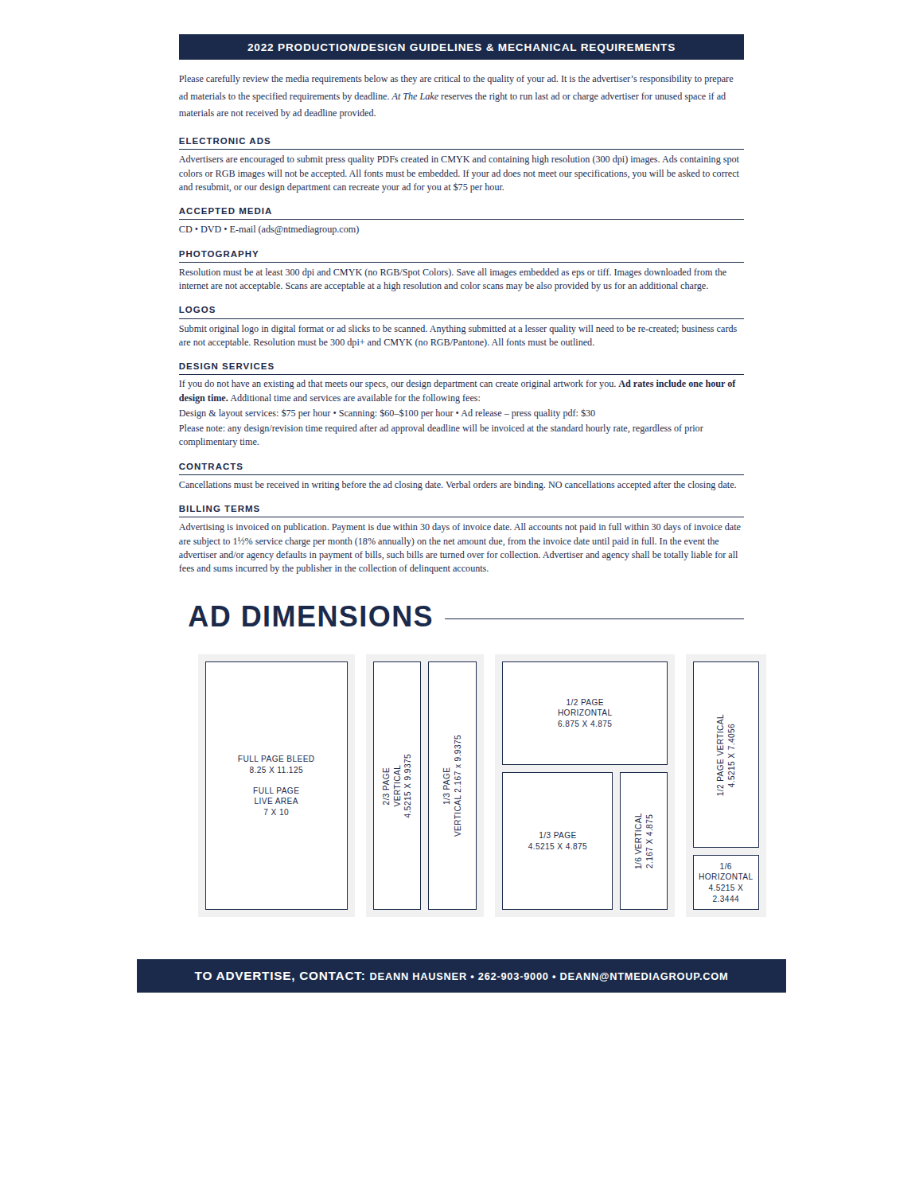2022 PRODUCTION/DESIGN GUIDELINES & MECHANICAL REQUIREMENTS
Please carefully review the media requirements below as they are critical to the quality of your ad. It is the advertiser’s responsibility to prepare ad materials to the specified requirements by deadline. At The Lake reserves the right to run last ad or charge advertiser for unused space if ad materials are not received by ad deadline provided.
Electronic Ads
Advertisers are encouraged to submit press quality PDFs created in CMYK and containing high resolution (300 dpi) images. Ads containing spot colors or RGB images will not be accepted. All fonts must be embedded. If your ad does not meet our specifications, you will be asked to correct and resubmit, or our design department can recreate your ad for you at $75 per hour.
Accepted Media
CD • DVD • E-mail (ads@ntmediagroup.com)
Photography
Resolution must be at least 300 dpi and CMYK (no RGB/Spot Colors). Save all images embedded as eps or tiff. Images downloaded from the internet are not acceptable. Scans are acceptable at a high resolution and color scans may be also provided by us for an additional charge.
Logos
Submit original logo in digital format or ad slicks to be scanned. Anything submitted at a lesser quality will need to be re-created; business cards are not acceptable. Resolution must be 300 dpi+ and CMYK (no RGB/Pantone). All fonts must be outlined.
Design Services
If you do not have an existing ad that meets our specs, our design department can create original artwork for you. Ad rates include one hour of design time. Additional time and services are available for the following fees:
Design & layout services: $75 per hour • Scanning: $60–$100 per hour • Ad release – press quality pdf: $30
Please note: any design/revision time required after ad approval deadline will be invoiced at the standard hourly rate, regardless of prior complimentary time.
Contracts
Cancellations must be received in writing before the ad closing date. Verbal orders are binding. NO cancellations accepted after the closing date.
Billing Terms
Advertising is invoiced on publication. Payment is due within 30 days of invoice date. All accounts not paid in full within 30 days of invoice date are subject to 1½% service charge per month (18% annually) on the net amount due, from the invoice date until paid in full. In the event the advertiser and/or agency defaults in payment of bills, such bills are turned over for collection. Advertiser and agency shall be totally liable for all fees and sums incurred by the publisher in the collection of delinquent accounts.
AD DIMENSIONS
FULL PAGE BLEED
8.25 X 11.125
FULL PAGE
LIVE AREA
7 X 10
2/3 PAGE
VERTICAL
4.5215 X 9.9375
1/3 PAGE
VERTICAL 2.167 x 9.9375
1/2 PAGE
HORIZONTAL
6.875 X 4.875
1/3 PAGE
4.5215 X 4.875
1/6 VERTICAL
2.167 X 4.875
1/2 PAGE VERTICAL
4.5215 X 7.4056
1/6 HORIZONTAL
4.5215 X 2.3444
TO ADVERTISE, CONTACT: DEANN HAUSNER • 262-903-9000 • DEANN@NTMEDIAGROUP.COM